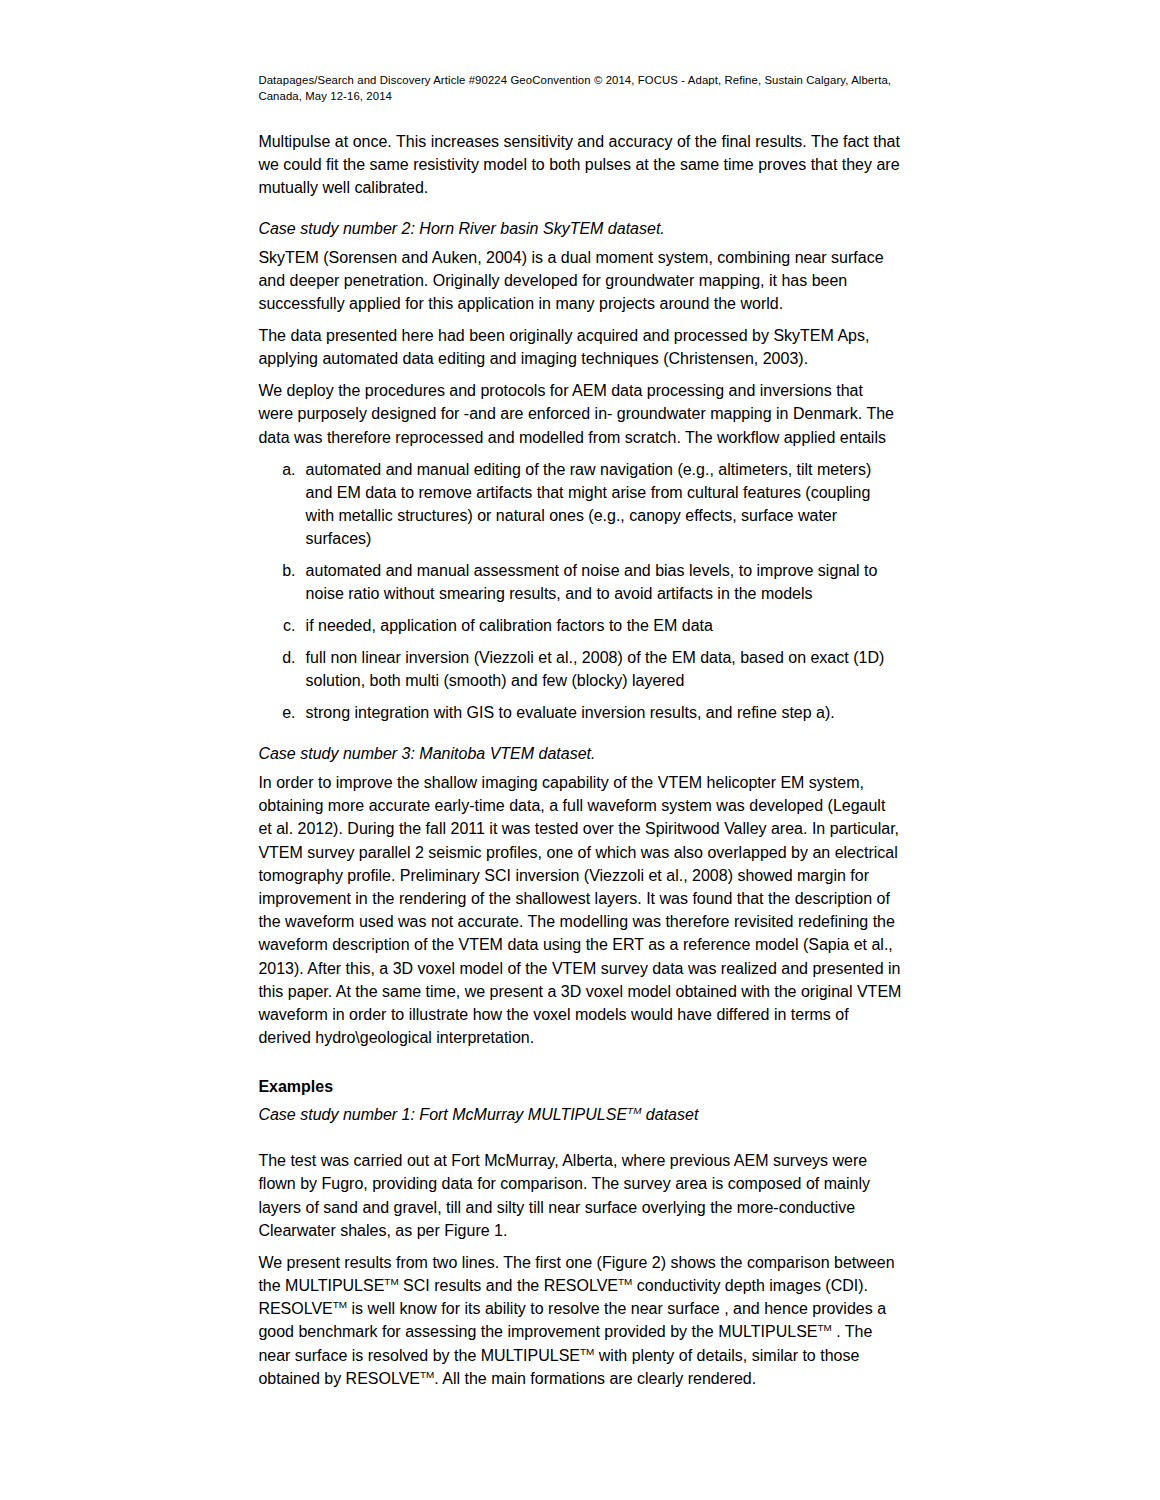Datapages/Search and Discovery Article #90224 GeoConvention © 2014, FOCUS - Adapt, Refine, Sustain Calgary, Alberta, Canada, May 12-16, 2014
Multipulse at once. This increases sensitivity and accuracy of the final results. The fact that we could fit the same resistivity model to both pulses at the same time proves that they are mutually well calibrated.
Case study number 2: Horn River basin SkyTEM dataset.
SkyTEM (Sorensen and Auken, 2004) is a dual moment system, combining near surface and deeper penetration. Originally developed for groundwater mapping, it has been successfully applied for this application in many projects around the world.
The data presented here had been originally acquired and processed by SkyTEM Aps, applying automated data editing and imaging techniques (Christensen, 2003).
We deploy the procedures and protocols for AEM data processing and inversions that were purposely designed for -and are enforced in- groundwater mapping in Denmark. The data was therefore reprocessed and modelled from scratch. The workflow applied entails
automated and manual editing of the raw navigation (e.g., altimeters, tilt meters) and EM data to remove artifacts that might arise from cultural features (coupling with metallic structures) or natural ones (e.g., canopy effects, surface water surfaces)
automated and manual assessment of noise and bias levels, to improve signal to noise ratio without smearing results, and to avoid artifacts in the models
if needed, application of calibration factors to the EM data
full non linear inversion (Viezzoli et al., 2008) of the EM data, based on exact (1D) solution, both multi (smooth) and few (blocky) layered
strong integration with GIS to evaluate inversion results, and refine step a).
Case study number 3: Manitoba VTEM dataset.
In order to improve the shallow imaging capability of the VTEM helicopter EM system, obtaining more accurate early-time data, a full waveform system was developed (Legault et al. 2012). During the fall 2011 it was tested over the Spiritwood Valley area. In particular, VTEM survey parallel 2 seismic profiles, one of which was also overlapped by an electrical tomography profile. Preliminary SCI inversion (Viezzoli et al., 2008) showed margin for improvement in the rendering of the shallowest layers. It was found that the description of the waveform used was not accurate. The modelling was therefore revisited redefining the waveform description of the VTEM data using the ERT as a reference model (Sapia et al., 2013). After this, a 3D voxel model of the VTEM survey data was realized and presented in this paper. At the same time, we present a 3D voxel model obtained with the original VTEM waveform in order to illustrate how the voxel models would have differed in terms of derived hydro\geological interpretation.
Examples
Case study number 1: Fort McMurray MULTIPULSETM dataset
The test was carried out at Fort McMurray, Alberta, where previous AEM surveys were flown by Fugro, providing data for comparison. The survey area is composed of mainly layers of sand and gravel, till and silty till near surface overlying the more-conductive Clearwater shales, as per Figure 1.
We present results from two lines. The first one (Figure 2) shows the comparison between the MULTIPULSETM SCI results and the RESOLVETM conductivity depth images (CDI). RESOLVETM is well know for its ability to resolve the near surface , and hence provides a good benchmark for assessing the improvement provided by the MULTIPULSETM . The near surface is resolved by the MULTIPULSETM with plenty of details, similar to those obtained by RESOLVETM. All the main formations are clearly rendered.